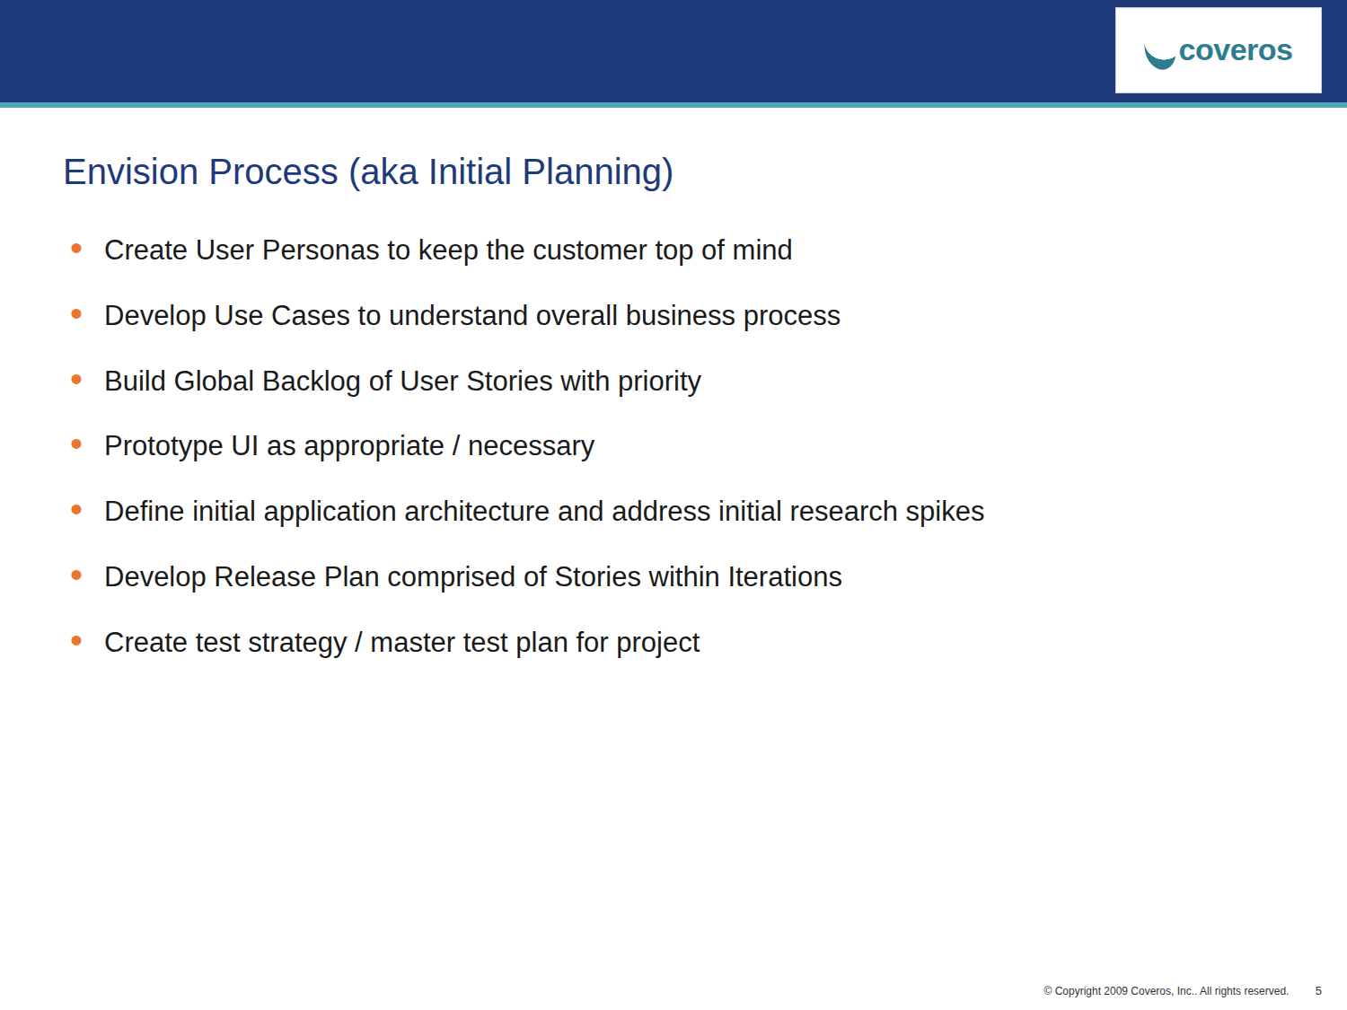coveros
Envision Process (aka Initial Planning)
Create User Personas to keep the customer top of mind
Develop Use Cases to understand overall business process
Build Global Backlog of User Stories with priority
Prototype UI as appropriate / necessary
Define initial application architecture and address initial research spikes
Develop Release Plan comprised of Stories within Iterations
Create test strategy / master test plan for project
© Copyright 2009 Coveros, Inc.. All rights reserved. 5